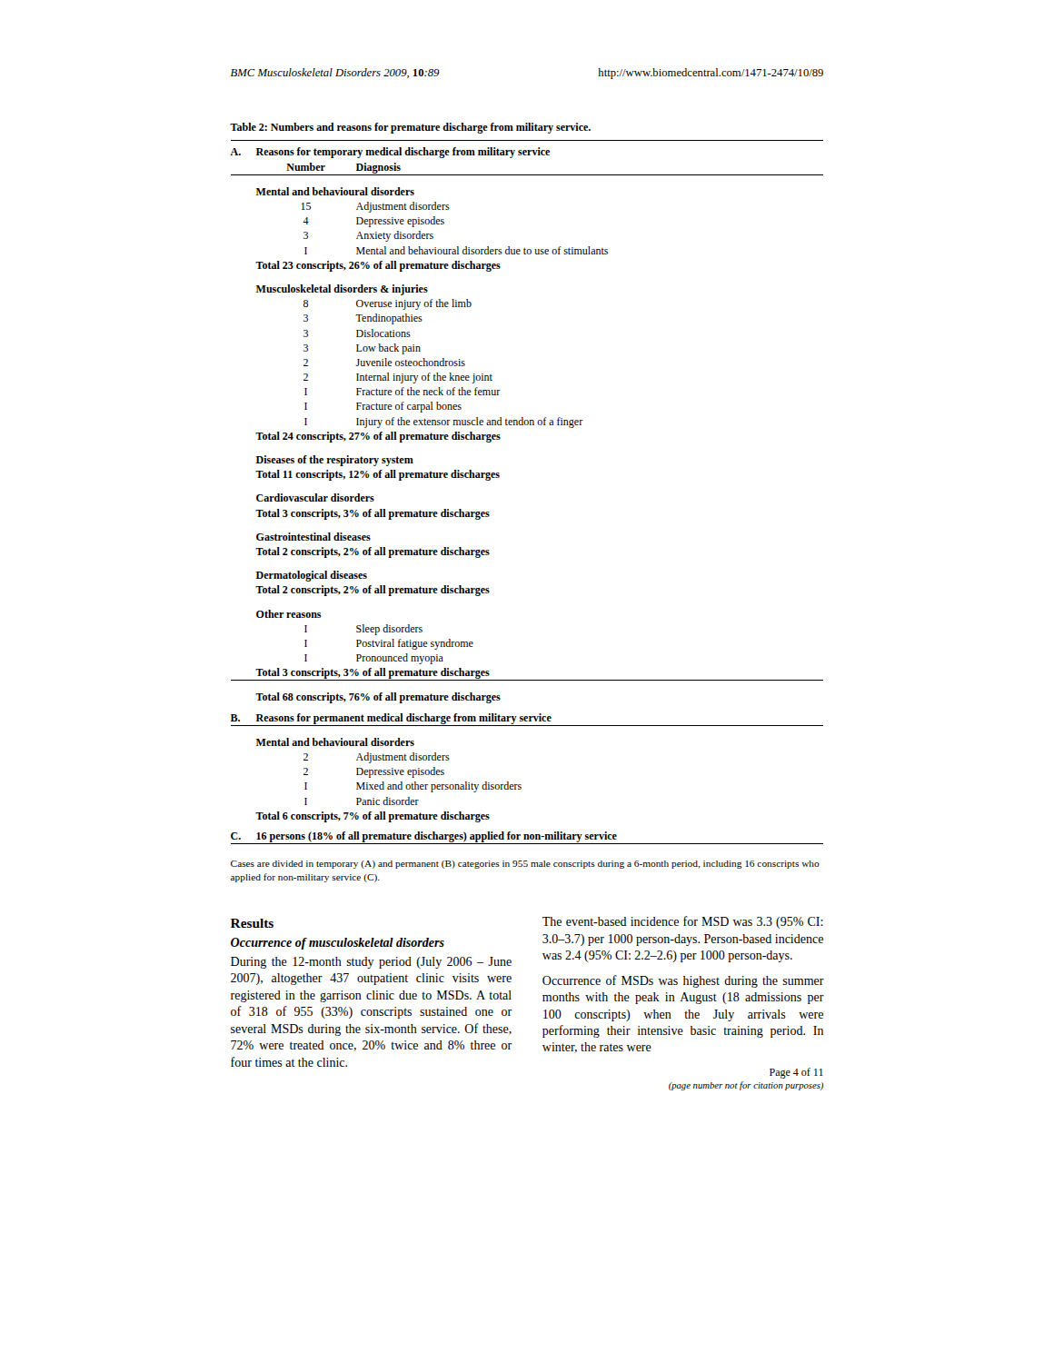BMC Musculoskeletal Disorders 2009, 10:89
http://www.biomedcentral.com/1471-2474/10/89
Table 2: Numbers and reasons for premature discharge from military service.
| A. | Reasons for temporary medical discharge from military service |
| | Number | Diagnosis |
| | Mental and behavioural disorders |
| | 15 | Adjustment disorders |
| | 4 | Depressive episodes |
| | 3 | Anxiety disorders |
| | I | Mental and behavioural disorders due to use of stimulants |
| | Total 23 conscripts, 26% of all premature discharges |
| | Musculoskeletal disorders & injuries |
| | 8 | Overuse injury of the limb |
| | 3 | Tendinopathies |
| | 3 | Dislocations |
| | 3 | Low back pain |
| | 2 | Juvenile osteochondrosis |
| | 2 | Internal injury of the knee joint |
| | I | Fracture of the neck of the femur |
| | I | Fracture of carpal bones |
| | I | Injury of the extensor muscle and tendon of a finger |
| | Total 24 conscripts, 27% of all premature discharges |
| | Diseases of the respiratory system |
| | Total 11 conscripts, 12% of all premature discharges |
| | Cardiovascular disorders |
| | Total 3 conscripts, 3% of all premature discharges |
| | Gastrointestinal diseases |
| | Total 2 conscripts, 2% of all premature discharges |
| | Dermatological diseases |
| | Total 2 conscripts, 2% of all premature discharges |
| | Other reasons |
| | I | Sleep disorders |
| | I | Postviral fatigue syndrome |
| | I | Pronounced myopia |
| | Total 3 conscripts, 3% of all premature discharges |
| | Total 68 conscripts, 76% of all premature discharges |
| B. | Reasons for permanent medical discharge from military service |
| | Mental and behavioural disorders |
| | 2 | Adjustment disorders |
| | 2 | Depressive episodes |
| | I | Mixed and other personality disorders |
| | I | Panic disorder |
| | Total 6 conscripts, 7% of all premature discharges |
| C. | 16 persons (18% of all premature discharges) applied for non-military service |
Cases are divided in temporary (A) and permanent (B) categories in 955 male conscripts during a 6-month period, including 16 conscripts who applied for non-military service (C).
Results
Occurrence of musculoskeletal disorders
During the 12-month study period (July 2006 – June 2007), altogether 437 outpatient clinic visits were registered in the garrison clinic due to MSDs. A total of 318 of 955 (33%) conscripts sustained one or several MSDs during the six-month service. Of these, 72% were treated once, 20% twice and 8% three or four times at the clinic.
The event-based incidence for MSD was 3.3 (95% CI: 3.0–3.7) per 1000 person-days. Person-based incidence was 2.4 (95% CI: 2.2–2.6) per 1000 person-days.
Occurrence of MSDs was highest during the summer months with the peak in August (18 admissions per 100 conscripts) when the July arrivals were performing their intensive basic training period. In winter, the rates were
Page 4 of 11
(page number not for citation purposes)